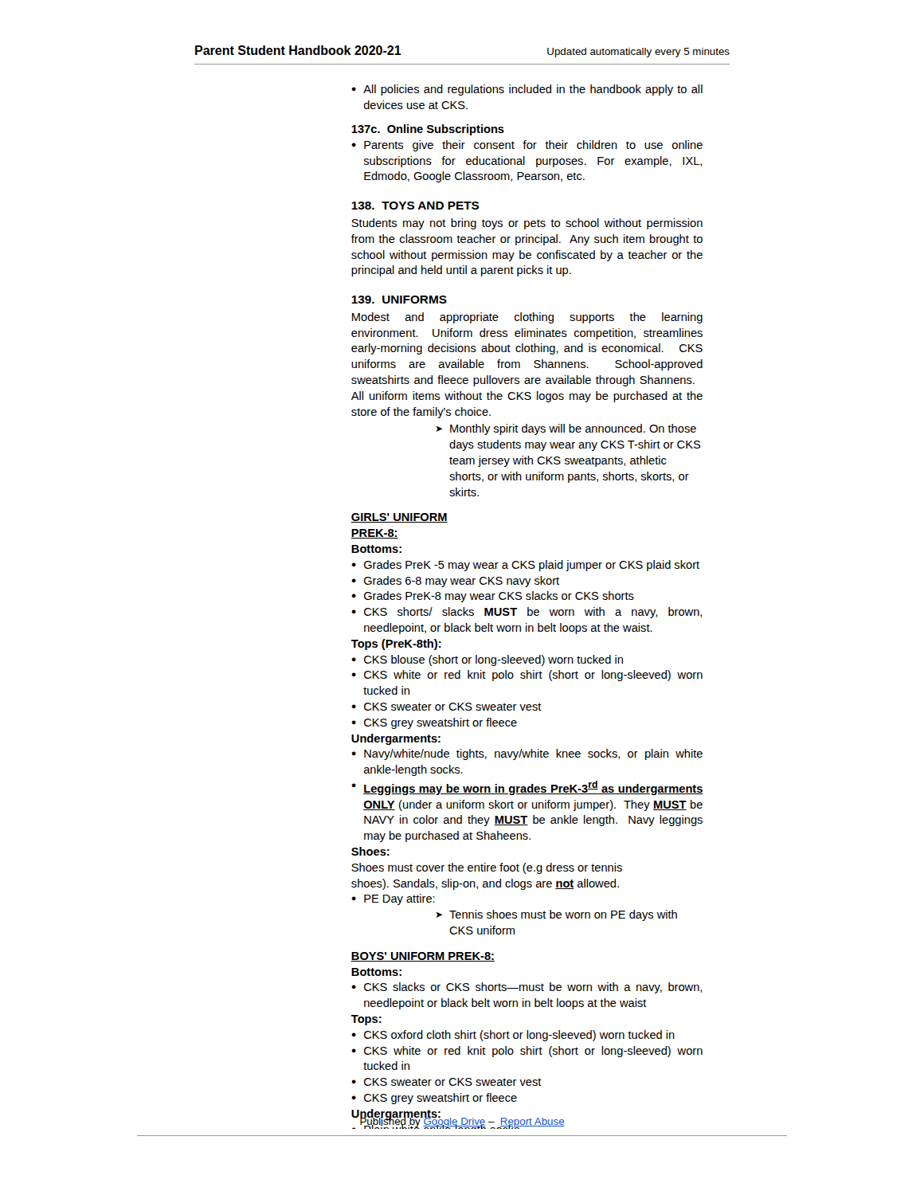Parent Student Handbook 2020-21
Updated automatically every 5 minutes
All policies and regulations included in the handbook apply to all devices use at CKS.
137c. Online Subscriptions
Parents give their consent for their children to use online subscriptions for educational purposes. For example, IXL, Edmodo, Google Classroom, Pearson, etc.
138. Toys and Pets
Students may not bring toys or pets to school without permission from the classroom teacher or principal. Any such item brought to school without permission may be confiscated by a teacher or the principal and held until a parent picks it up.
139. Uniforms
Modest and appropriate clothing supports the learning environment. Uniform dress eliminates competition, streamlines early-morning decisions about clothing, and is economical. CKS uniforms are available from Shannens. School-approved sweatshirts and fleece pullovers are available through Shannens. All uniform items without the CKS logos may be purchased at the store of the family's choice.
Monthly spirit days will be announced. On those days students may wear any CKS T-shirt or CKS team jersey with CKS sweatpants, athletic shorts, or with uniform pants, shorts, skorts, or skirts.
GIRLS' UNIFORM
PREK-8:
Bottoms:
Grades PreK -5 may wear a CKS plaid jumper or CKS plaid skort
Grades 6-8 may wear CKS navy skort
Grades PreK-8 may wear CKS slacks or CKS shorts
CKS shorts/ slacks MUST be worn with a navy, brown, needlepoint, or black belt worn in belt loops at the waist.
Tops (PreK-8th):
CKS blouse (short or long-sleeved) worn tucked in
CKS white or red knit polo shirt (short or long-sleeved) worn tucked in
CKS sweater or CKS sweater vest
CKS grey sweatshirt or fleece
Undergarments:
Navy/white/nude tights, navy/white knee socks, or plain white ankle-length socks.
Leggings may be worn in grades PreK-3rd as undergarments ONLY (under a uniform skort or uniform jumper). They MUST be NAVY in color and they MUST be ankle length. Navy leggings may be purchased at Shaheens.
Shoes:
Shoes must cover the entire foot (e.g dress or tennis
shoes). Sandals, slip-on, and clogs are not allowed.
PE Day attire:
Tennis shoes must be worn on PE days with CKS uniform
BOYS' UNIFORM PREK-8:
Bottoms:
CKS slacks or CKS shorts—must be worn with a navy, brown, needlepoint or black belt worn in belt loops at the waist
Tops:
CKS oxford cloth shirt (short or long-sleeved) worn tucked in
CKS white or red knit polo shirt (short or long-sleeved) worn tucked in
CKS sweater or CKS sweater vest
CKS grey sweatshirt or fleece
Undergarments:
Plain white ankle-length socks
Published by Google Drive – Report Abuse